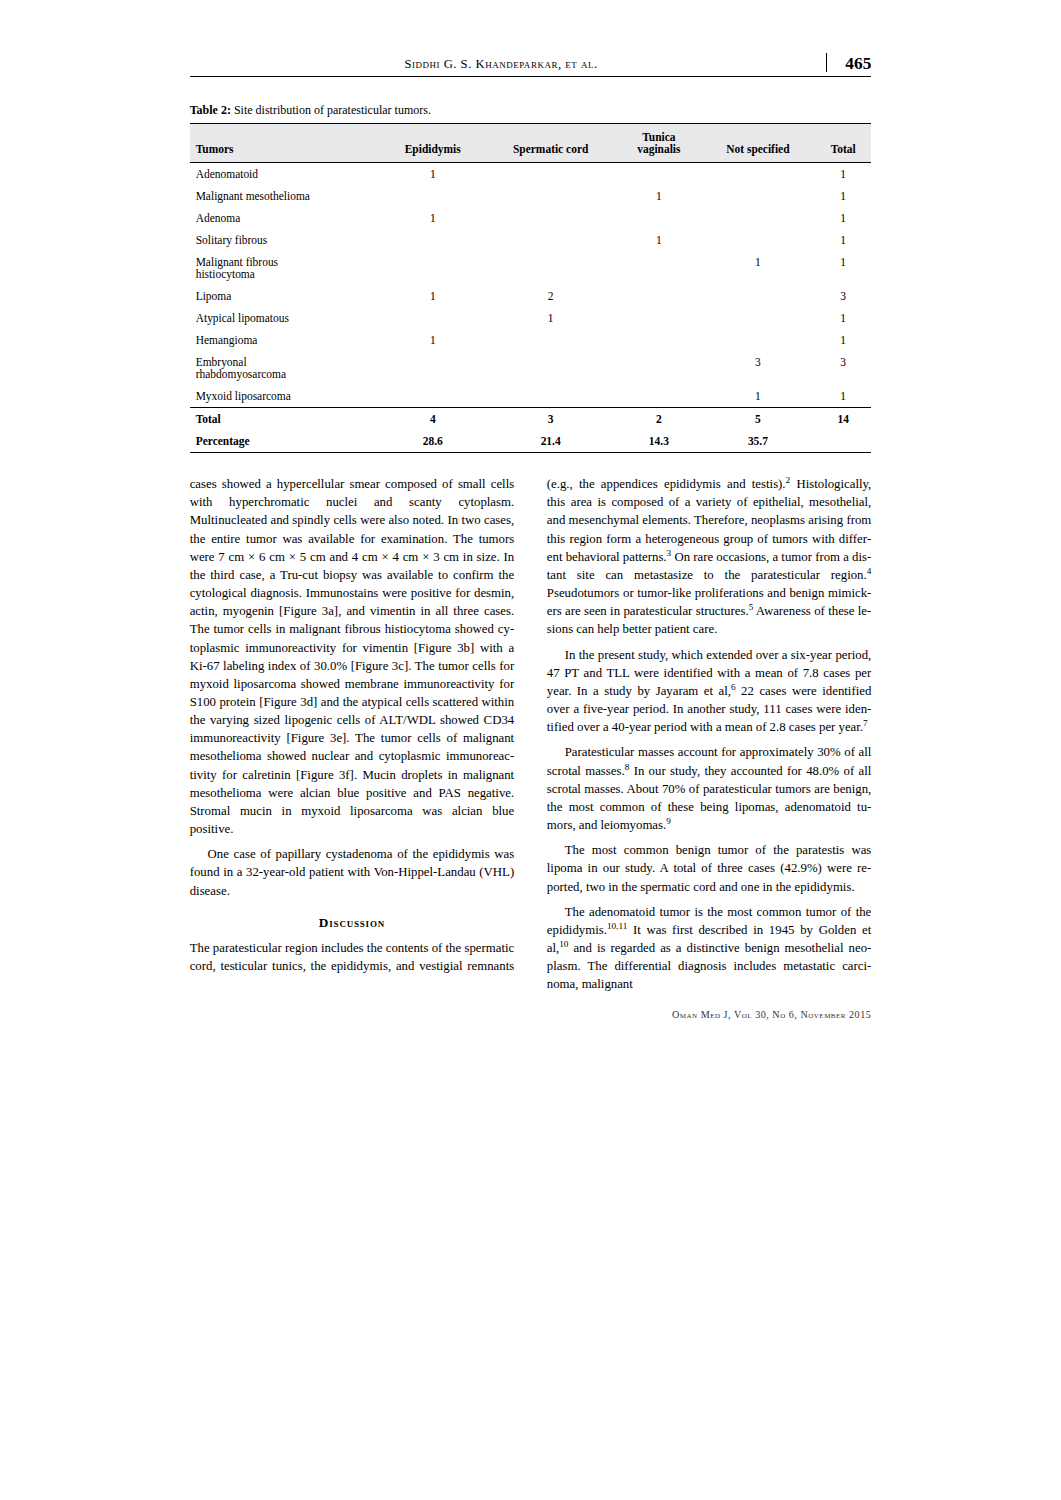Siddhi G. S. Khandeparkar, et al.
465
Table 2: Site distribution of paratesticular tumors.
| Tumors | Epididymis | Spermatic cord | Tunica vaginalis | Not specified | Total |
| --- | --- | --- | --- | --- | --- |
| Adenomatoid | 1 | | | | 1 |
| Malignant mesothelioma | | | 1 | | 1 |
| Adenoma | 1 | | | | 1 |
| Solitary fibrous | | | 1 | | 1 |
| Malignant fibrous histiocytoma | | | | 1 | 1 |
| Lipoma | 1 | 2 | | | 3 |
| Atypical lipomatous | | 1 | | | 1 |
| Hemangioma | 1 | | | | 1 |
| Embryonal rhabdomyosarcoma | | | | 3 | 3 |
| Myxoid liposarcoma | | | | 1 | 1 |
| Total | 4 | 3 | 2 | 5 | 14 |
| Percentage | 28.6 | 21.4 | 14.3 | 35.7 | |
cases showed a hypercellular smear composed of small cells with hyperchromatic nuclei and scanty cytoplasm. Multinucleated and spindly cells were also noted. In two cases, the entire tumor was available for examination. The tumors were 7 cm × 6 cm × 5 cm and 4 cm × 4 cm × 3 cm in size. In the third case, a Tru-cut biopsy was available to confirm the cytological diagnosis. Immunostains were positive for desmin, actin, myogenin [Figure 3a], and vimentin in all three cases. The tumor cells in malignant fibrous histiocytoma showed cytoplasmic immunoreactivity for vimentin [Figure 3b] with a Ki-67 labeling index of 30.0% [Figure 3c]. The tumor cells for myxoid liposarcoma showed membrane immunoreactivity for S100 protein [Figure 3d] and the atypical cells scattered within the varying sized lipogenic cells of ALT/WDL showed CD34 immunoreactivity [Figure 3e]. The tumor cells of malignant mesothelioma showed nuclear and cytoplasmic immunoreactivity for calretinin [Figure 3f]. Mucin droplets in malignant mesothelioma were alcian blue positive and PAS negative. Stromal mucin in myxoid liposarcoma was alcian blue positive.
One case of papillary cystadenoma of the epididymis was found in a 32-year-old patient with Von-Hippel-Landau (VHL) disease.
Discussion
The paratesticular region includes the contents of the spermatic cord, testicular tunics, the epididymis, and vestigial remnants (e.g., the appendices epididymis and testis).2 Histologically, this area is composed of a variety of epithelial, mesothelial, and mesenchymal elements. Therefore, neoplasms arising from this region form a heterogeneous group of tumors with different behavioral patterns.3 On rare occasions, a tumor from a distant site can metastasize to the paratesticular region.4 Pseudotumors or tumor-like proliferations and benign mimickers are seen in paratesticular structures.5 Awareness of these lesions can help better patient care.
In the present study, which extended over a six-year period, 47 PT and TLL were identified with a mean of 7.8 cases per year. In a study by Jayaram et al,6 22 cases were identified over a five-year period. In another study, 111 cases were identified over a 40-year period with a mean of 2.8 cases per year.7
Paratesticular masses account for approximately 30% of all scrotal masses.8 In our study, they accounted for 48.0% of all scrotal masses. About 70% of paratesticular tumors are benign, the most common of these being lipomas, adenomatoid tumors, and leiomyomas.9
The most common benign tumor of the paratestis was lipoma in our study. A total of three cases (42.9%) were reported, two in the spermatic cord and one in the epididymis.
The adenomatoid tumor is the most common tumor of the epididymis.10,11 It was first described in 1945 by Golden et al,10 and is regarded as a distinctive benign mesothelial neoplasm. The differential diagnosis includes metastatic carcinoma, malignant
Oman Med J, Vol 30, No 6, November 2015